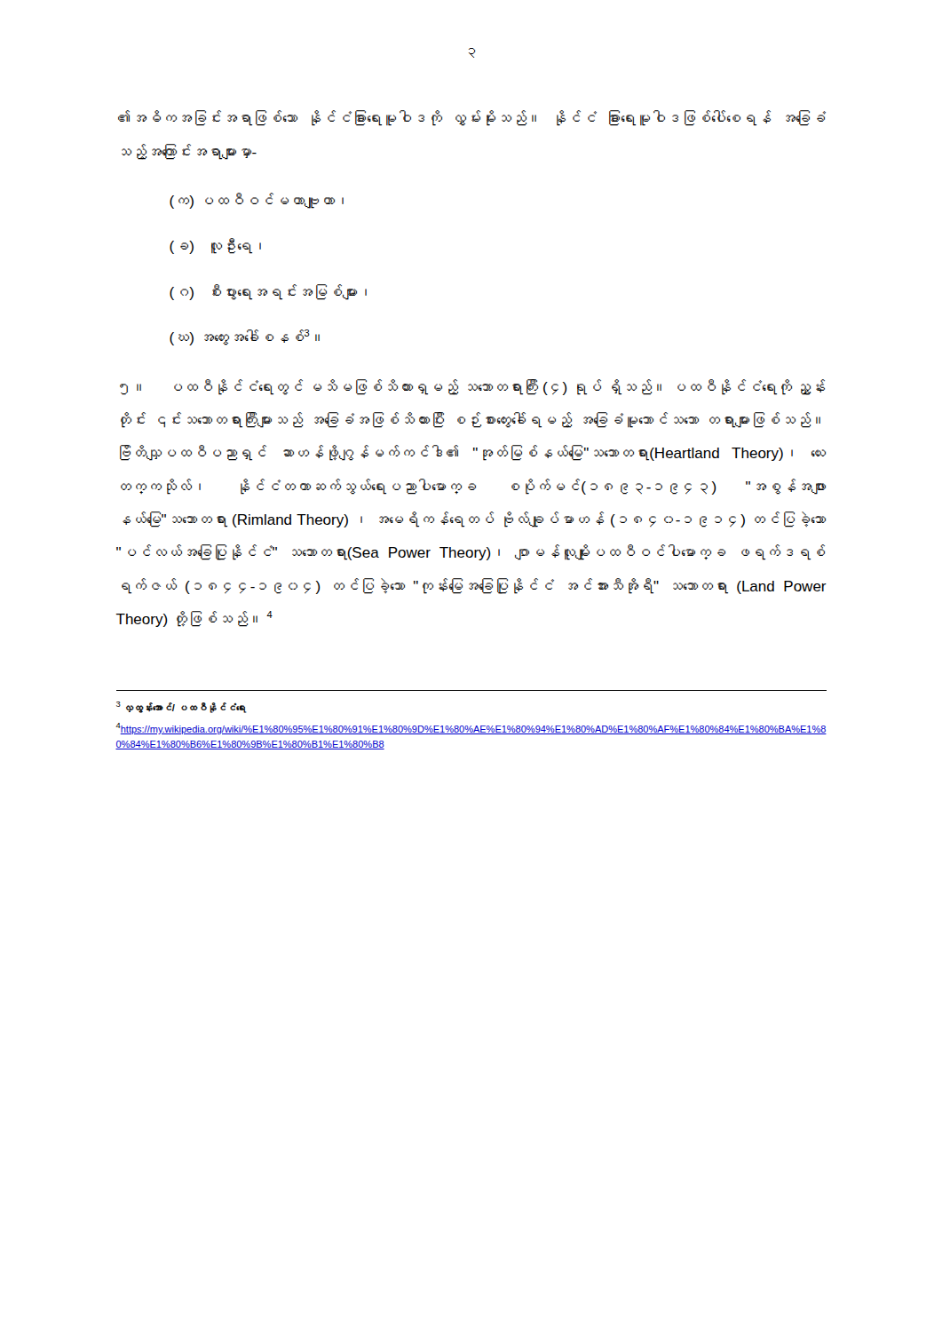၃
၏အဓိကအခြင်းအရာဖြစ်သော နိုင်ငံခြားရေးမူဝါဒကို လွှမ်းမိုးသည်။ နိုင်ငံ ခြားရေးမူဝါဒဖြစ်ပေါ်စေရန် အခြေခံသည့်အကြောင်းအရာများမှာ-
(က) ပထဝီဝင်မဟာဗျူဟာ၊
(ခ) လူဦးရေ၊
(ဂ) စီးပွားရေးအရင်းအမြစ်များ၊
(ဃ) အတွေးအခေါ်စနစ်3။
၅။ ပထဝီနိုင်ငံရေးတွင် မသိမဖြစ်သိထားရှမည့် သဘောတရားကြီး (၄) ရုပ် ရှိသည်။ ပထဝီနိုင်ငံရေးကို ညွှန်းတိုင်း ၎င်းသဘောတရားကြီးများသည် အခြေခံအဖြစ်သိထားပြီး စဉ်းစားတွေးခေါ်ရမည့် အခြေခံမူဘောင်သဘော တရားများဖြစ်သည်။ ဗြိတိသျှပထဝီပညာရှင် ဆာဟန်ဖို့ဂျွန်မက်ကင်ဒါ၏ "အုတ်မြစ်နယ်မြေ"သဘောတရား(Heartland Theory)၊ ယေးတက္ကသိုလ်၊ နိုင်ငံတကာဆက်သွယ်ရေးပညာပါမောက္ခ စပိုက်မင်(၁၈၉၃-၁၉၄၃) "အစွန်အဖျား နယ်မြေ"သဘောတရား (Rimland Theory) ၊ အမေရိကန်ရေတပ် ဗိုလ်ချုပ်မာဟန် (၁၈၄၀-၁၉၁၄) တင်ပြခဲ့သော "ပင်လယ်အခြေပြုနိုင်ငံ" သဘောတရား(Sea Power Theory)၊ ဂျာမန်လူမျိုးပထဝီဝင်ပါမောက္ခ ဖရက်ဒရစ်ရက်ဇယ် (၁၈၄၄-၁၉၀၄) တင်ပြခဲ့သော "ကုန်းမြေအခြေပြုနိုင်ငံ အင်အားသီအိုရီ" သဘောတရား (Land Power Theory) တို့ဖြစ်သည်။ 4
3 လှထွန်းအောင်/ ပထဝီနိုင်ငံရေး
4 https://my.wikipedia.org/wiki/%E1%80%95%E1%80%91%E1%80%9D%E1%80%AE%E1%80%94%E1%80%AD%E1%80%AF%E1%80%84%E1%80%BA%E1%80%84%E1%80%B6%E1%80%9B%E1%80%B1%E1%80%B8